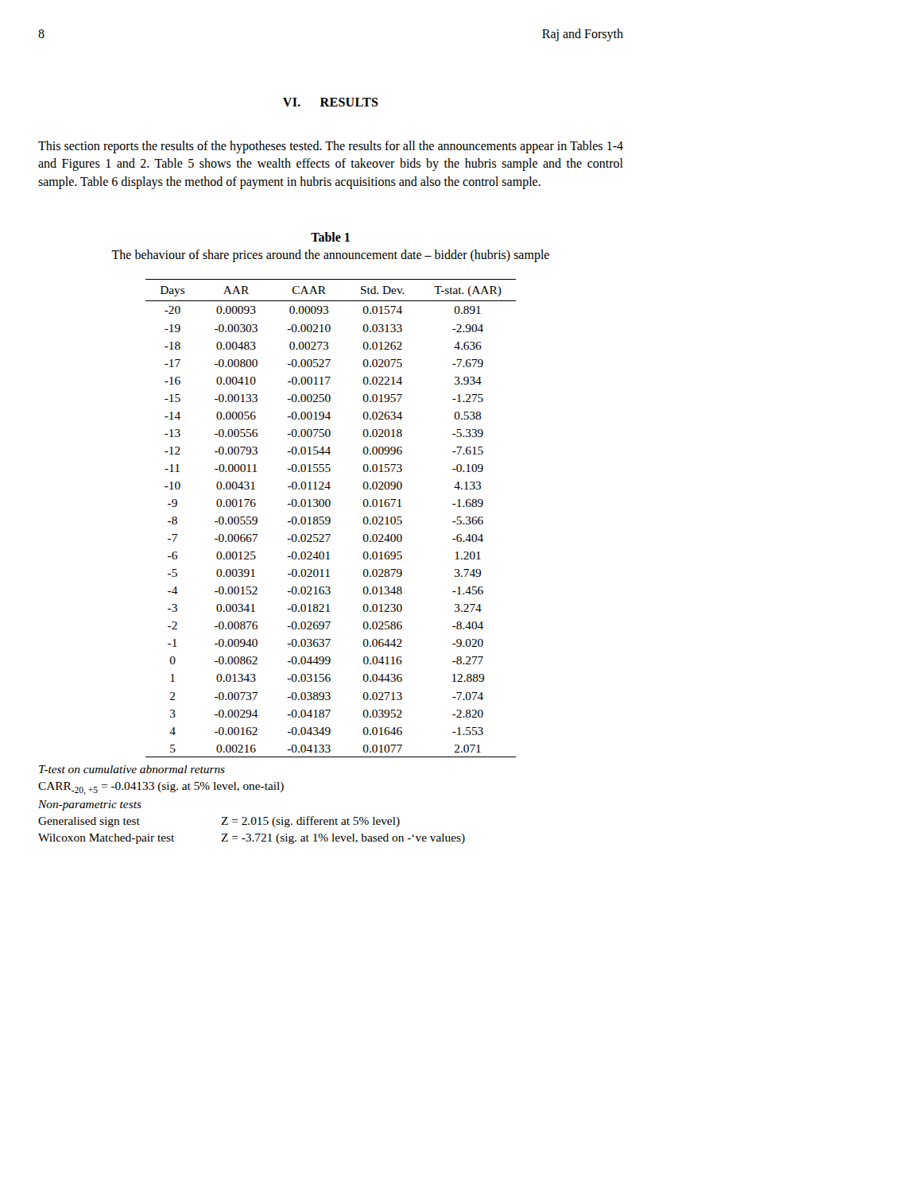8 Raj and Forsyth
VI. RESULTS
This section reports the results of the hypotheses tested. The results for all the announcements appear in Tables 1-4 and Figures 1 and 2. Table 5 shows the wealth effects of takeover bids by the hubris sample and the control sample. Table 6 displays the method of payment in hubris acquisitions and also the control sample.
Table 1 The behaviour of share prices around the announcement date – bidder (hubris) sample
| Days | AAR | CAAR | Std. Dev. | T-stat. (AAR) |
| --- | --- | --- | --- | --- |
| -20 | 0.00093 | 0.00093 | 0.01574 | 0.891 |
| -19 | -0.00303 | -0.00210 | 0.03133 | -2.904 |
| -18 | 0.00483 | 0.00273 | 0.01262 | 4.636 |
| -17 | -0.00800 | -0.00527 | 0.02075 | -7.679 |
| -16 | 0.00410 | -0.00117 | 0.02214 | 3.934 |
| -15 | -0.00133 | -0.00250 | 0.01957 | -1.275 |
| -14 | 0.00056 | -0.00194 | 0.02634 | 0.538 |
| -13 | -0.00556 | -0.00750 | 0.02018 | -5.339 |
| -12 | -0.00793 | -0.01544 | 0.00996 | -7.615 |
| -11 | -0.00011 | -0.01555 | 0.01573 | -0.109 |
| -10 | 0.00431 | -0.01124 | 0.02090 | 4.133 |
| -9 | 0.00176 | -0.01300 | 0.01671 | -1.689 |
| -8 | -0.00559 | -0.01859 | 0.02105 | -5.366 |
| -7 | -0.00667 | -0.02527 | 0.02400 | -6.404 |
| -6 | 0.00125 | -0.02401 | 0.01695 | 1.201 |
| -5 | 0.00391 | -0.02011 | 0.02879 | 3.749 |
| -4 | -0.00152 | -0.02163 | 0.01348 | -1.456 |
| -3 | 0.00341 | -0.01821 | 0.01230 | 3.274 |
| -2 | -0.00876 | -0.02697 | 0.02586 | -8.404 |
| -1 | -0.00940 | -0.03637 | 0.06442 | -9.020 |
| 0 | -0.00862 | -0.04499 | 0.04116 | -8.277 |
| 1 | 0.01343 | -0.03156 | 0.04436 | 12.889 |
| 2 | -0.00737 | -0.03893 | 0.02713 | -7.074 |
| 3 | -0.00294 | -0.04187 | 0.03952 | -2.820 |
| 4 | -0.00162 | -0.04349 | 0.01646 | -1.553 |
| 5 | 0.00216 | -0.04133 | 0.01077 | 2.071 |
T-test on cumulative abnormal returns CARR-20, +5 = -0.04133 (sig. at 5% level, one-tail) Non-parametric tests Generalised sign test Z = 2.015 (sig. different at 5% level) Wilcoxon Matched-pair test Z = -3.721 (sig. at 1% level, based on -‘ve values)